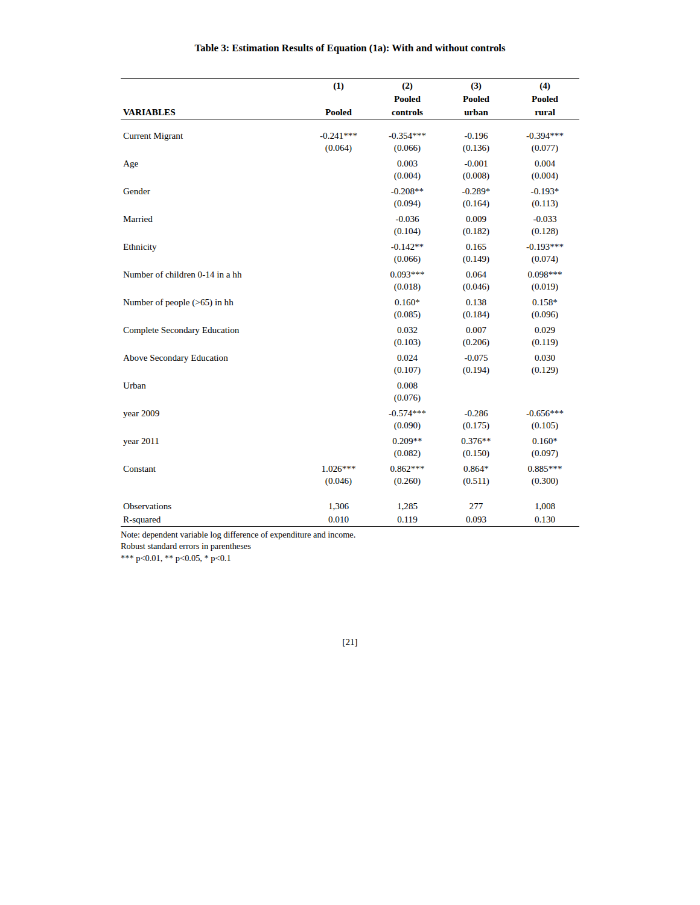Table 3: Estimation Results of Equation (1a): With and without controls
| | (1) | (2) | (3) | (4) |
| --- | --- | --- | --- | --- |
| | | Pooled | Pooled | Pooled |
| VARIABLES | Pooled | controls | urban | rural |
| Current Migrant | -0.241*** | -0.354*** | -0.196 | -0.394*** |
| | (0.064) | (0.066) | (0.136) | (0.077) |
| Age | | 0.003 | -0.001 | 0.004 |
| | | (0.004) | (0.008) | (0.004) |
| Gender | | -0.208** | -0.289* | -0.193* |
| | | (0.094) | (0.164) | (0.113) |
| Married | | -0.036 | 0.009 | -0.033 |
| | | (0.104) | (0.182) | (0.128) |
| Ethnicity | | -0.142** | 0.165 | -0.193*** |
| | | (0.066) | (0.149) | (0.074) |
| Number of children 0-14 in a hh | | 0.093*** | 0.064 | 0.098*** |
| | | (0.018) | (0.046) | (0.019) |
| Number of people (>65) in hh | | 0.160* | 0.138 | 0.158* |
| | | (0.085) | (0.184) | (0.096) |
| Complete Secondary Education | | 0.032 | 0.007 | 0.029 |
| | | (0.103) | (0.206) | (0.119) |
| Above Secondary Education | | 0.024 | -0.075 | 0.030 |
| | | (0.107) | (0.194) | (0.129) |
| Urban | | 0.008 | | |
| | | (0.076) | | |
| year 2009 | | -0.574*** | -0.286 | -0.656*** |
| | | (0.090) | (0.175) | (0.105) |
| year 2011 | | 0.209** | 0.376** | 0.160* |
| | | (0.082) | (0.150) | (0.097) |
| Constant | 1.026*** | 0.862*** | 0.864* | 0.885*** |
| | (0.046) | (0.260) | (0.511) | (0.300) |
| Observations | 1,306 | 1,285 | 277 | 1,008 |
| R-squared | 0.010 | 0.119 | 0.093 | 0.130 |
Note: dependent variable log difference of expenditure and income.
Robust standard errors in parentheses
*** p<0.01, ** p<0.05, * p<0.1
[21]